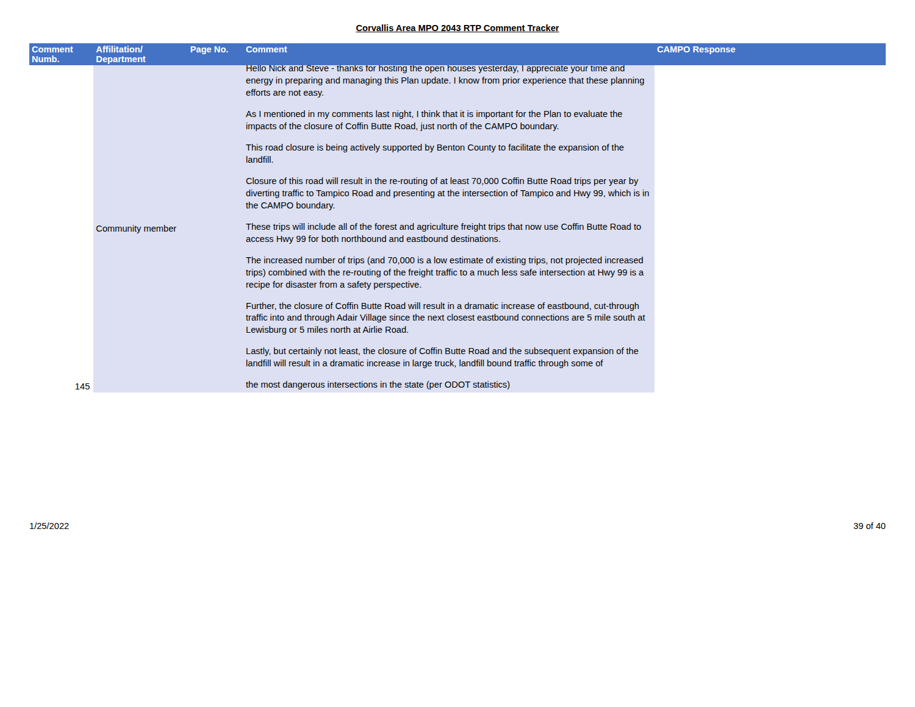Corvallis Area MPO 2043 RTP Comment Tracker
| Comment Numb. | Affilitation/ Department | Page No. | Comment | CAMPO Response |
| --- | --- | --- | --- | --- |
| 145 | Community member | | Hello Nick and Steve - thanks for hosting the open houses yesterday, I appreciate your time and energy in preparing and managing this Plan update. I know from prior experience that these planning efforts are not easy. As I mentioned in my comments last night, I think that it is important for the Plan to evaluate the impacts of the closure of Coffin Butte Road, just north of the CAMPO boundary. This road closure is being actively supported by Benton County to facilitate the expansion of the landfill. Closure of this road will result in the re-routing of at least 70,000 Coffin Butte Road trips per year by diverting traffic to Tampico Road and presenting at the intersection of Tampico and Hwy 99, which is in the CAMPO boundary. These trips will include all of the forest and agriculture freight trips that now use Coffin Butte Road to access Hwy 99 for both northbound and eastbound destinations. The increased number of trips (and 70,000 is a low estimate of existing trips, not projected increased trips) combined with the re-routing of the freight traffic to a much less safe intersection at Hwy 99 is a recipe for disaster from a safety perspective. Further, the closure of Coffin Butte Road will result in a dramatic increase of eastbound, cut-through traffic into and through Adair Village since the next closest eastbound connections are 5 mile south at Lewisburg or 5 miles north at Airlie Road. Lastly, but certainly not least, the closure of Coffin Butte Road and the subsequent expansion of the landfill will result in a dramatic increase in large truck, landfill bound traffic through some of the most dangerous intersections in the state (per ODOT statistics) | |
1/25/2022 39 of 40